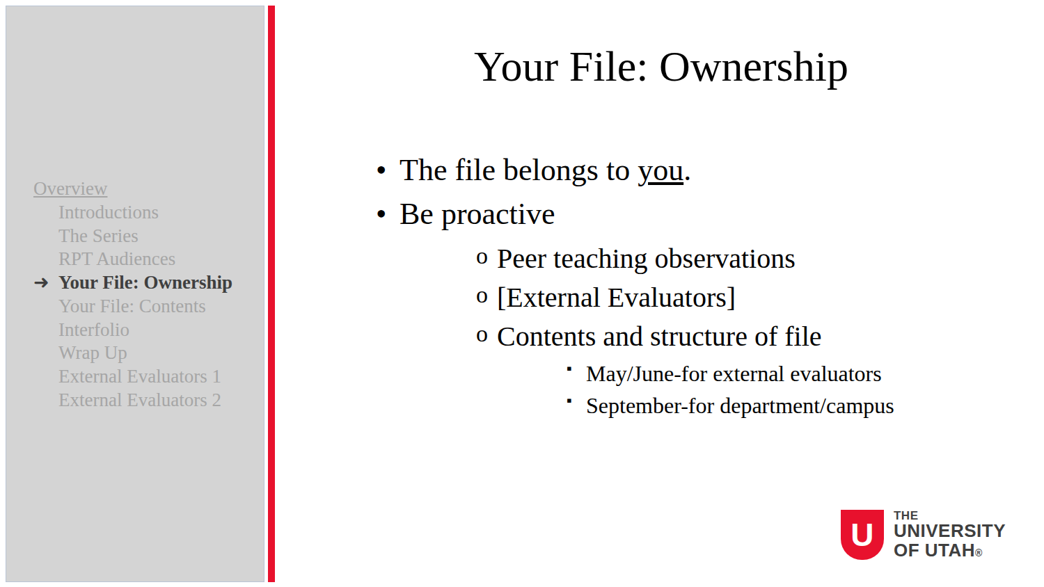Overview
Introductions
The Series
RPT Audiences
Your File: Ownership
Your File: Contents
Interfolio
Wrap Up
External Evaluators 1
External Evaluators 2
Your File: Ownership
The file belongs to you.
Be proactive
Peer teaching observations
[External Evaluators]
Contents and structure of file
May/June-for external evaluators
September-for department/campus
U
THE
UNIVERSITY
OF UTAH®